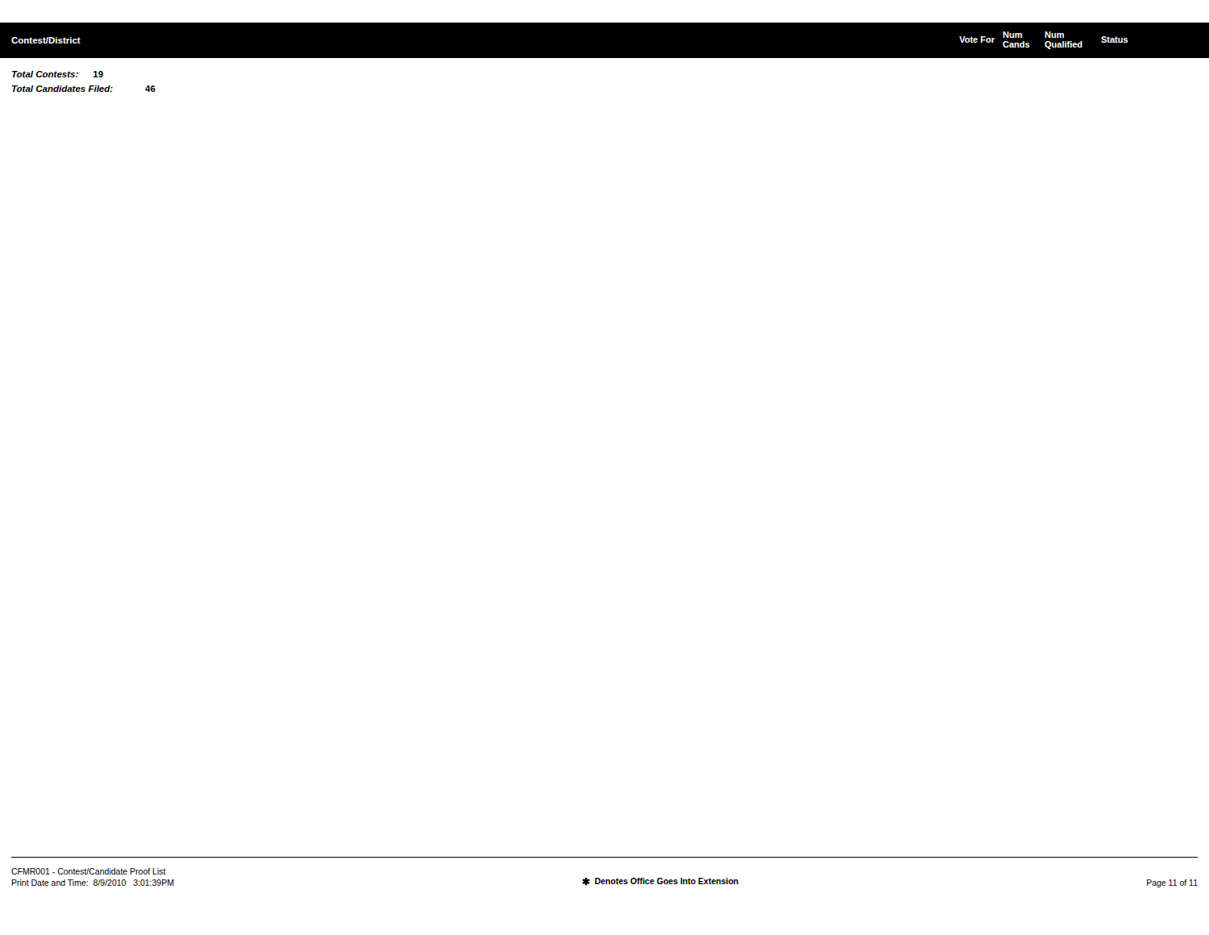Contest/District
Vote For
Num Cands
Num Qualified
Status
Total Contests: 19
Total Candidates Filed: 46
CFMR001 - Contest/Candidate Proof List
Print Date and Time: 8/9/2010 3:01:39PM
✱ Denotes Office Goes Into Extension
Page 11 of 11